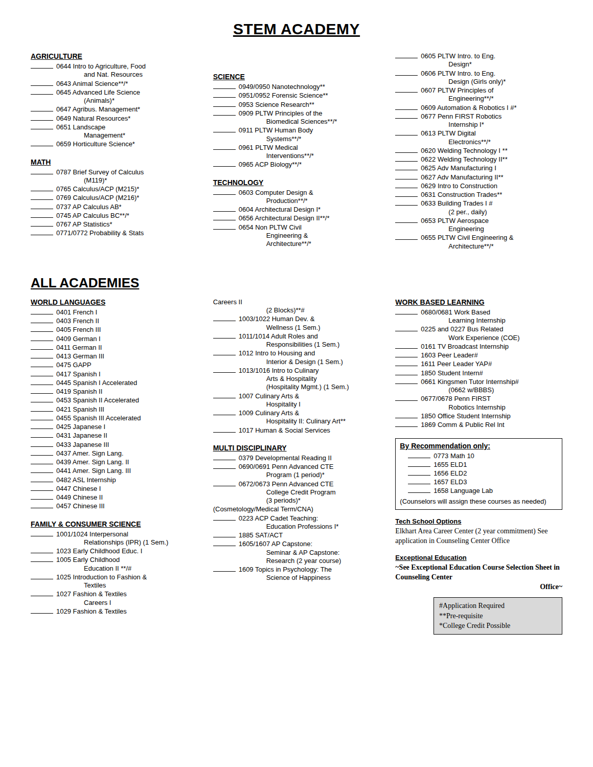STEM ACADEMY
Agriculture
0644 Intro to Agriculture, Food and Nat. Resources
0643 Animal Science**/*
0645 Advanced Life Science (Animals)*
0647 Agribus. Management*
0649 Natural Resources*
0651 Landscape Management*
0659 Horticulture Science*
Math
0787 Brief Survey of Calculus (M119)*
0765 Calculus/ACP (M215)*
0769 Calculus/ACP (M216)*
0737 AP Calculus AB*
0745 AP Calculus BC**/*
0767 AP Statistics*
0771/0772 Probability & Stats
Science
0949/0950 Nanotechnology**
0951/0952 Forensic Science**
0953 Science Research**
0909 PLTW Principles of the Biomedical Sciences**/*
0911 PLTW Human Body Systems**/*
0961 PLTW Medical Interventions**/*
0965 ACP Biology**/*
Technology
0603 Computer Design & Production**/*
0604 Architectural Design I*
0656 Architectural Design II**/*
0654 Non PLTW Civil Engineering & Architecture**/*
0605 PLTW Intro. to Eng. Design*
0606 PLTW Intro. to Eng. Design (Girls only)*
0607 PLTW Principles of Engineering**/*
0609 Automation & Robotics I #*
0677 Penn FIRST Robotics Internship I*
0613 PLTW Digital Electronics**/*
0620 Welding Technology I **
0622 Welding Technology II**
0625 Adv Manufacturing I
0627 Adv Manufacturing II**
0629 Intro to Construction
0631 Construction Trades**
0633 Building Trades I # (2 per., daily)
0653 PLTW Aerospace Engineering
0655 PLTW Civil Engineering & Architecture**/*
ALL ACADEMIES
World Languages
0401 French I
0403 French II
0405 French III
0409 German I
0411 German II
0413 German III
0475 GAPP
0417 Spanish I
0445 Spanish I Accelerated
0419 Spanish II
0453 Spanish II Accelerated
0421 Spanish III
0455 Spanish III Accelerated
0425 Japanese I
0431 Japanese II
0433 Japanese III
0437 Amer. Sign Lang.
0439 Amer. Sign Lang. II
0441 Amer. Sign Lang. III
0482 ASL Internship
0447 Chinese I
0449 Chinese II
0457 Chinese III
Family & Consumer Science
1001/1024 Interpersonal Relationships (IPR) (1 Sem.)
1023 Early Childhood Educ. I
1005 Early Childhood Education II **/#
1025 Introduction to Fashion & Textiles
1027 Fashion & Textiles Careers I
1029 Fashion & Textiles
Careers II (2 Blocks)**#
1003/1022 Human Dev. & Wellness (1 Sem.)
1011/1014 Adult Roles and Responsibilities (1 Sem.)
1012 Intro to Housing and Interior & Design (1 Sem.)
1013/1016 Intro to Culinary Arts & Hospitality (Hospitality Mgmt.) (1 Sem.)
1007 Culinary Arts & Hospitality I
1009 Culinary Arts & Hospitality II: Culinary Art**
1017 Human & Social Services
Multi Disciplinary
0379 Developmental Reading II
0690/0691 Penn Advanced CTE Program (1 period)*
0672/0673 Penn Advanced CTE College Credit Program (3 periods)*
(Cosmetology/Medical Term/CNA)
0223 ACP Cadet Teaching: Education Professions I*
1885 SAT/ACT
1605/1607 AP Capstone: Seminar & AP Capstone: Research (2 year course)
1609 Topics in Psychology: The Science of Happiness
Work Based Learning
0680/0681 Work Based Learning Internship
0225 and 0227 Bus Related Work Experience (COE)
0161 TV Broadcast Internship
1603 Peer Leader#
1611 Peer Leader YAP#
1850 Student Intern#
0661 Kingsmen Tutor Internship# (0662 w/BBBS)
0677/0678 Penn FIRST Robotics Internship
1850 Office Student Internship
1869 Comm & Public Rel Int
By Recommendation only:
0773 Math 10
1655 ELD1
1656 ELD2
1657 ELD3
1658 Language Lab
(Counselors will assign these courses as needed)
Tech School Options
Elkhart Area Career Center (2 year commitment) See application in Counseling Center Office
Exceptional Education
~See Exceptional Education Course Selection Sheet in Counseling Center
Office~
#Application Required
**Pre-requisite
*College Credit Possible